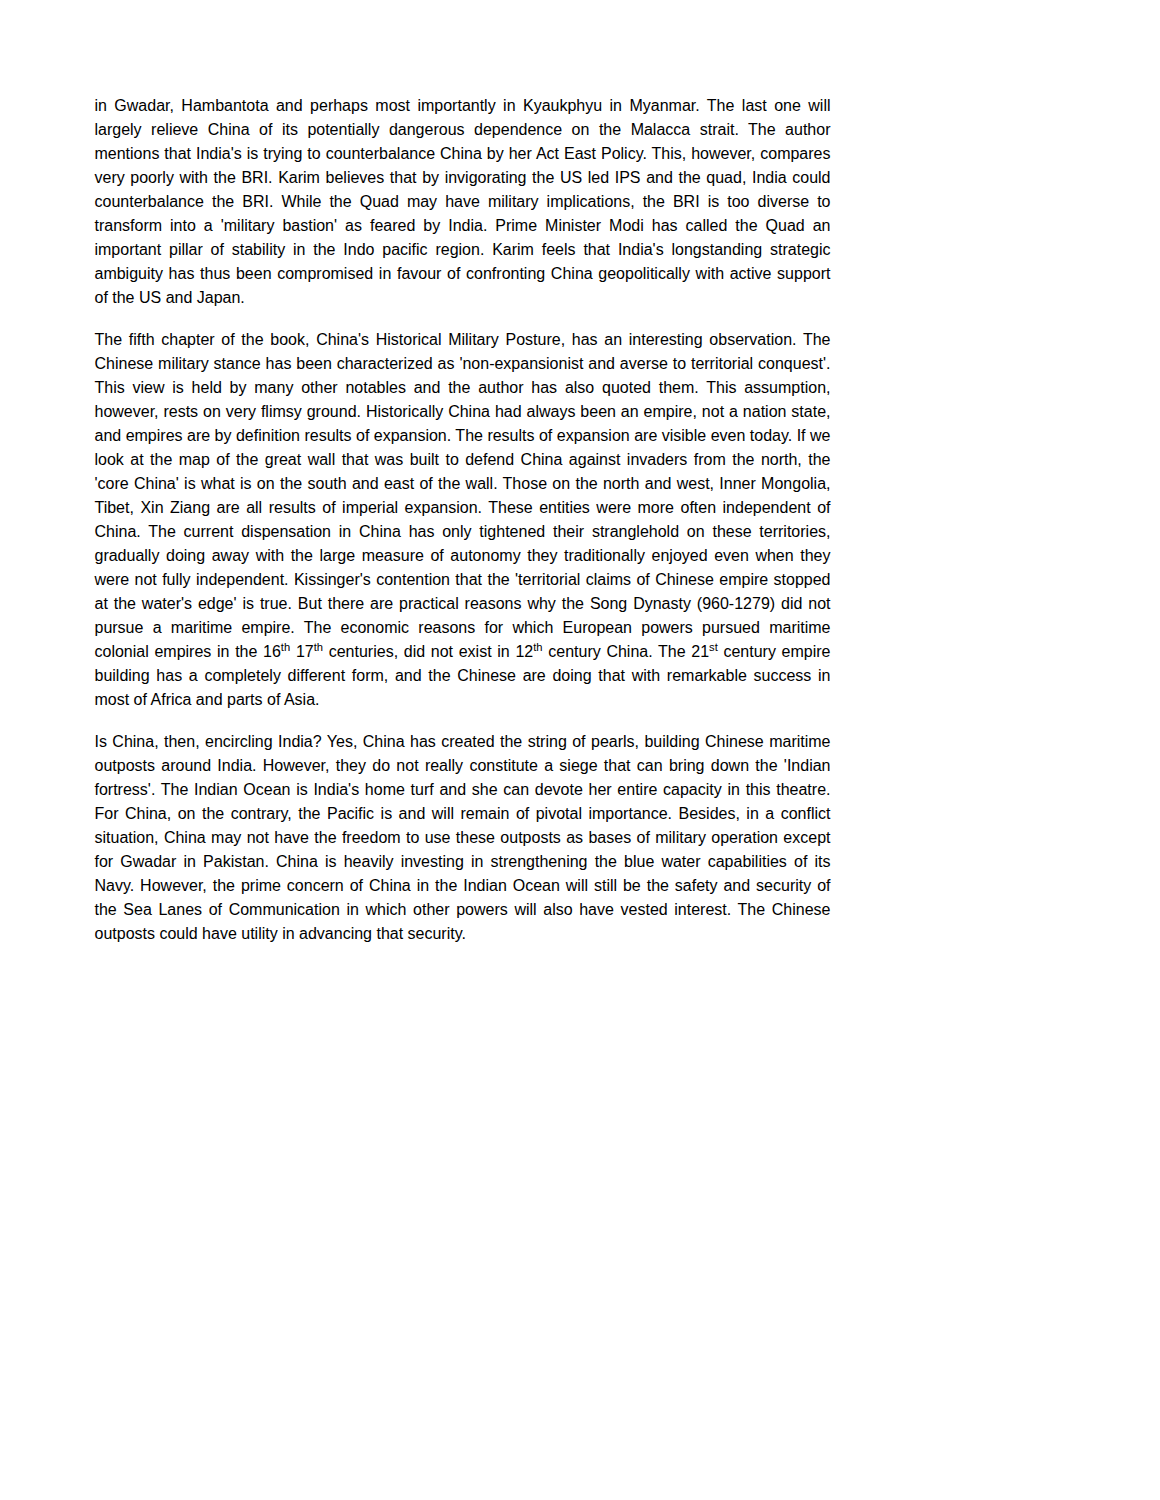in Gwadar, Hambantota and perhaps most importantly in Kyaukphyu in Myanmar. The last one will largely relieve China of its potentially dangerous dependence on the Malacca strait. The author mentions that India's is trying to counterbalance China by her Act East Policy. This, however, compares very poorly with the BRI. Karim believes that by invigorating the US led IPS and the quad, India could counterbalance the BRI. While the Quad may have military implications, the BRI is too diverse to transform into a 'military bastion' as feared by India. Prime Minister Modi has called the Quad an important pillar of stability in the Indo pacific region. Karim feels that India's longstanding strategic ambiguity has thus been compromised in favour of confronting China geopolitically with active support of the US and Japan.
The fifth chapter of the book, China's Historical Military Posture, has an interesting observation. The Chinese military stance has been characterized as 'non-expansionist and averse to territorial conquest'. This view is held by many other notables and the author has also quoted them. This assumption, however, rests on very flimsy ground. Historically China had always been an empire, not a nation state, and empires are by definition results of expansion. The results of expansion are visible even today. If we look at the map of the great wall that was built to defend China against invaders from the north, the 'core China' is what is on the south and east of the wall. Those on the north and west, Inner Mongolia, Tibet, Xin Ziang are all results of imperial expansion. These entities were more often independent of China. The current dispensation in China has only tightened their stranglehold on these territories, gradually doing away with the large measure of autonomy they traditionally enjoyed even when they were not fully independent. Kissinger's contention that the 'territorial claims of Chinese empire stopped at the water's edge' is true. But there are practical reasons why the Song Dynasty (960-1279) did not pursue a maritime empire. The economic reasons for which European powers pursued maritime colonial empires in the 16th 17th centuries, did not exist in 12th century China. The 21st century empire building has a completely different form, and the Chinese are doing that with remarkable success in most of Africa and parts of Asia.
Is China, then, encircling India? Yes, China has created the string of pearls, building Chinese maritime outposts around India. However, they do not really constitute a siege that can bring down the 'Indian fortress'. The Indian Ocean is India's home turf and she can devote her entire capacity in this theatre. For China, on the contrary, the Pacific is and will remain of pivotal importance. Besides, in a conflict situation, China may not have the freedom to use these outposts as bases of military operation except for Gwadar in Pakistan. China is heavily investing in strengthening the blue water capabilities of its Navy. However, the prime concern of China in the Indian Ocean will still be the safety and security of the Sea Lanes of Communication in which other powers will also have vested interest. The Chinese outposts could have utility in advancing that security.